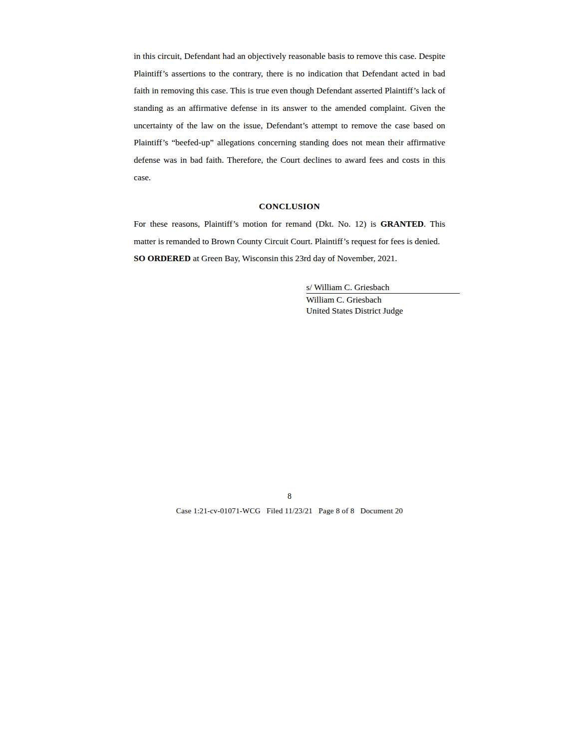in this circuit, Defendant had an objectively reasonable basis to remove this case. Despite Plaintiff’s assertions to the contrary, there is no indication that Defendant acted in bad faith in removing this case. This is true even though Defendant asserted Plaintiff’s lack of standing as an affirmative defense in its answer to the amended complaint. Given the uncertainty of the law on the issue, Defendant’s attempt to remove the case based on Plaintiff’s “beefed-up” allegations concerning standing does not mean their affirmative defense was in bad faith. Therefore, the Court declines to award fees and costs in this case.
CONCLUSION
For these reasons, Plaintiff’s motion for remand (Dkt. No. 12) is GRANTED. This matter is remanded to Brown County Circuit Court. Plaintiff’s request for fees is denied.
SO ORDERED at Green Bay, Wisconsin this 23rd day of November, 2021.
s/ William C. Griesbach
William C. Griesbach
United States District Judge
8
Case 1:21-cv-01071-WCG Filed 11/23/21 Page 8 of 8 Document 20